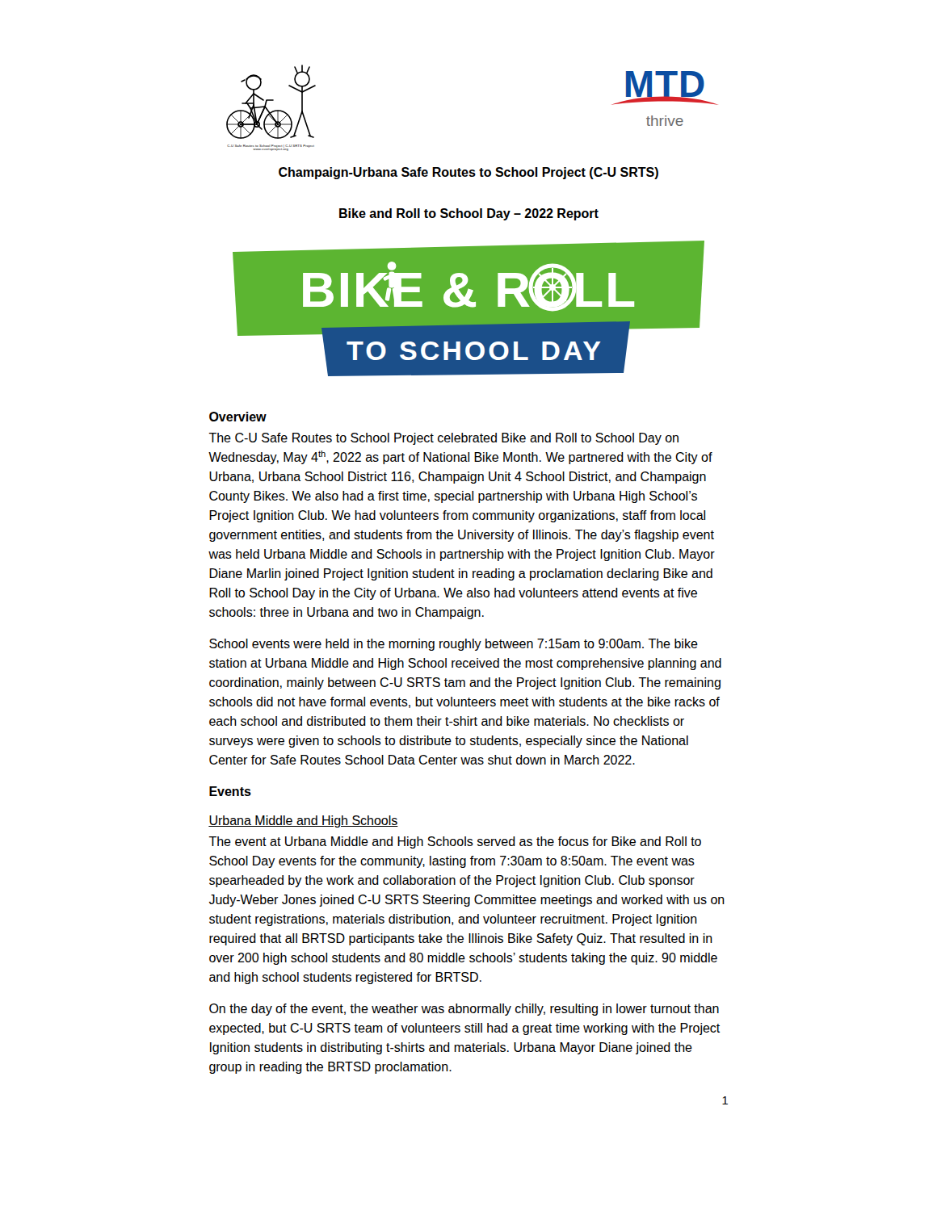C-U Safe Routes to School Project | C-U SRTS Project
www.cusrtsproject.org
MTD thrive
Champaign-Urbana Safe Routes to School Project (C-U SRTS)
Bike and Roll to School Day – 2022 Report
BIKE & ROLL TO SCHOOL DAY
Overview
The C-U Safe Routes to School Project celebrated Bike and Roll to School Day on Wednesday, May 4th, 2022 as part of National Bike Month. We partnered with the City of Urbana, Urbana School District 116, Champaign Unit 4 School District, and Champaign County Bikes. We also had a first time, special partnership with Urbana High School’s Project Ignition Club. We had volunteers from community organizations, staff from local government entities, and students from the University of Illinois. The day’s flagship event was held Urbana Middle and Schools in partnership with the Project Ignition Club. Mayor Diane Marlin joined Project Ignition student in reading a proclamation declaring Bike and Roll to School Day in the City of Urbana. We also had volunteers attend events at five schools: three in Urbana and two in Champaign.
School events were held in the morning roughly between 7:15am to 9:00am. The bike station at Urbana Middle and High School received the most comprehensive planning and coordination, mainly between C-U SRTS tam and the Project Ignition Club. The remaining schools did not have formal events, but volunteers meet with students at the bike racks of each school and distributed to them their t-shirt and bike materials. No checklists or surveys were given to schools to distribute to students, especially since the National Center for Safe Routes School Data Center was shut down in March 2022.
Events
Urbana Middle and High Schools
The event at Urbana Middle and High Schools served as the focus for Bike and Roll to School Day events for the community, lasting from 7:30am to 8:50am. The event was spearheaded by the work and collaboration of the Project Ignition Club. Club sponsor Judy-Weber Jones joined C-U SRTS Steering Committee meetings and worked with us on student registrations, materials distribution, and volunteer recruitment. Project Ignition required that all BRTSD participants take the Illinois Bike Safety Quiz. That resulted in in over 200 high school students and 80 middle schools’ students taking the quiz. 90 middle and high school students registered for BRTSD.
On the day of the event, the weather was abnormally chilly, resulting in lower turnout than expected, but C-U SRTS team of volunteers still had a great time working with the Project Ignition students in distributing t-shirts and materials. Urbana Mayor Diane joined the group in reading the BRTSD proclamation.
1